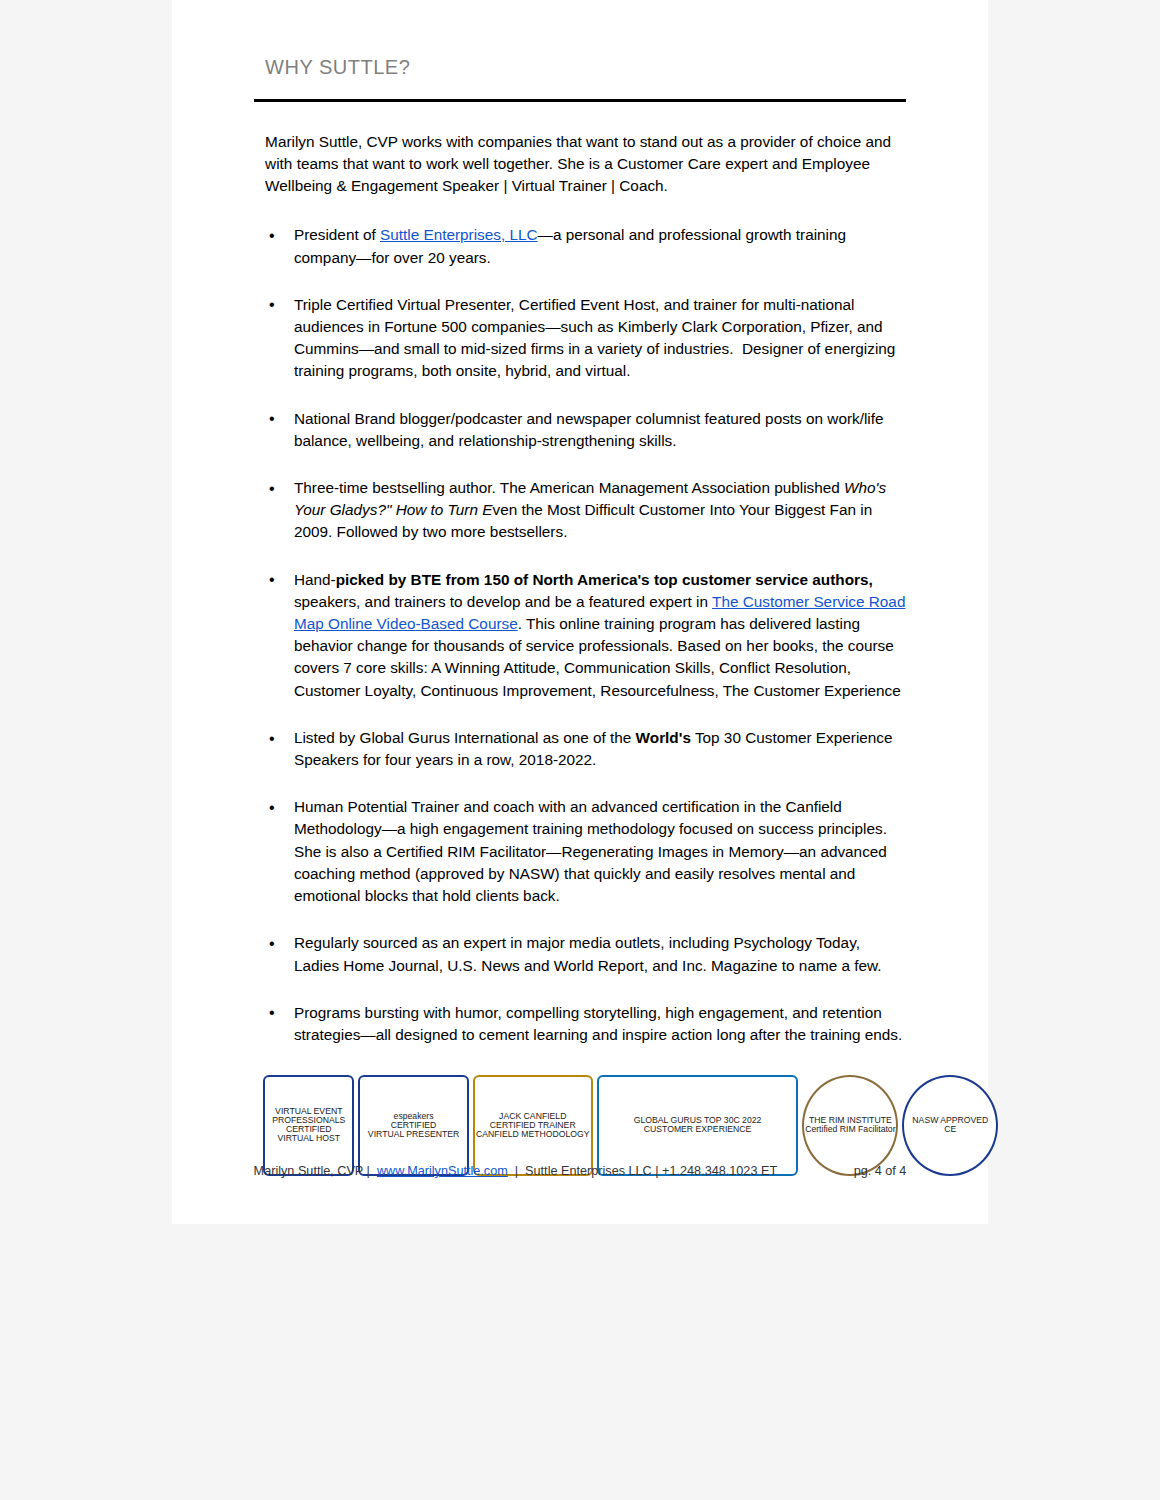Why Suttle?
Marilyn Suttle, CVP works with companies that want to stand out as a provider of choice and with teams that want to work well together. She is a Customer Care expert and Employee Wellbeing & Engagement Speaker | Virtual Trainer | Coach.
President of Suttle Enterprises, LLC—a personal and professional growth training company—for over 20 years.
Triple Certified Virtual Presenter, Certified Event Host, and trainer for multi-national audiences in Fortune 500 companies—such as Kimberly Clark Corporation, Pfizer, and Cummins—and small to mid-sized firms in a variety of industries. Designer of energizing training programs, both onsite, hybrid, and virtual.
National Brand blogger/podcaster and newspaper columnist featured posts on work/life balance, wellbeing, and relationship-strengthening skills.
Three-time bestselling author. The American Management Association published Who's Your Gladys?" How to Turn Even the Most Difficult Customer Into Your Biggest Fan in 2009. Followed by two more bestsellers.
Hand-picked by BTE from 150 of North America's top customer service authors, speakers, and trainers to develop and be a featured expert in The Customer Service Road Map Online Video-Based Course. This online training program has delivered lasting behavior change for thousands of service professionals. Based on her books, the course covers 7 core skills: A Winning Attitude, Communication Skills, Conflict Resolution, Customer Loyalty, Continuous Improvement, Resourcefulness, The Customer Experience
Listed by Global Gurus International as one of the World's Top 30 Customer Experience Speakers for four years in a row, 2018-2022.
Human Potential Trainer and coach with an advanced certification in the Canfield Methodology—a high engagement training methodology focused on success principles. She is also a Certified RIM Facilitator—Regenerating Images in Memory—an advanced coaching method (approved by NASW) that quickly and easily resolves mental and emotional blocks that hold clients back.
Regularly sourced as an expert in major media outlets, including Psychology Today, Ladies Home Journal, U.S. News and World Report, and Inc. Magazine to name a few.
Programs bursting with humor, compelling storytelling, high engagement, and retention strategies—all designed to cement learning and inspire action long after the training ends.
VIRTUAL EVENT PROFESSIONALS
CERTIFIED
VIRTUAL HOST
espeakers
CERTIFIED
VIRTUAL PRESENTER
JACK CANFIELD
CERTIFIED TRAINER
CANFIELD METHODOLOGY
GLOBAL GURUS TOP 30C 2022
CUSTOMER EXPERIENCE
THE RIM INSTITUTE
Certified RIM Facilitator
NASW APPROVED
CE
Marilyn Suttle, CVP | www.MarilynSuttle.com | Suttle Enterprises LLC | +1.248.348.1023 ET
pg. 4 of 4